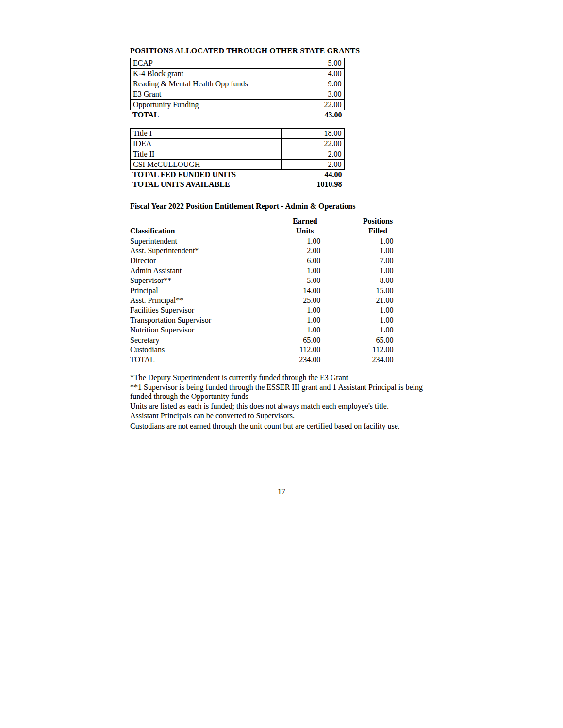POSITIONS ALLOCATED THROUGH OTHER STATE GRANTS
| ECAP | 5.00 |
| K-4 Block grant | 4.00 |
| Reading & Mental Health Opp funds | 9.00 |
| E3 Grant | 3.00 |
| Opportunity Funding | 22.00 |
TOTAL
43.00
| Title I | 18.00 |
| IDEA | 22.00 |
| Title II | 2.00 |
| CSI McCULLOUGH | 2.00 |
TOTAL FED FUNDED UNITS
44.00
TOTAL UNITS AVAILABLE
1010.98
Fiscal Year 2022 Position Entitlement Report - Admin & Operations
| | Earned | Positions |
| --- | --- | --- |
| Classification | Units | Filled |
| Superintendent | 1.00 | 1.00 |
| Asst. Superintendent* | 2.00 | 1.00 |
| Director | 6.00 | 7.00 |
| Admin Assistant | 1.00 | 1.00 |
| Supervisor** | 5.00 | 8.00 |
| Principal | 14.00 | 15.00 |
| Asst. Principal** | 25.00 | 21.00 |
| Facilities Supervisor | 1.00 | 1.00 |
| Transportation Supervisor | 1.00 | 1.00 |
| Nutrition Supervisor | 1.00 | 1.00 |
| Secretary | 65.00 | 65.00 |
| Custodians | 112.00 | 112.00 |
| TOTAL | 234.00 | 234.00 |
*The Deputy Superintendent is currently funded through the E3 Grant
**1 Supervisor is being funded through the ESSER III grant and 1 Assistant Principal is being funded through the Opportunity funds
Units are listed as each is funded; this does not always match each employee's title.
Assistant Principals can be converted to Supervisors.
Custodians are not earned through the unit count but are certified based on facility use.
17